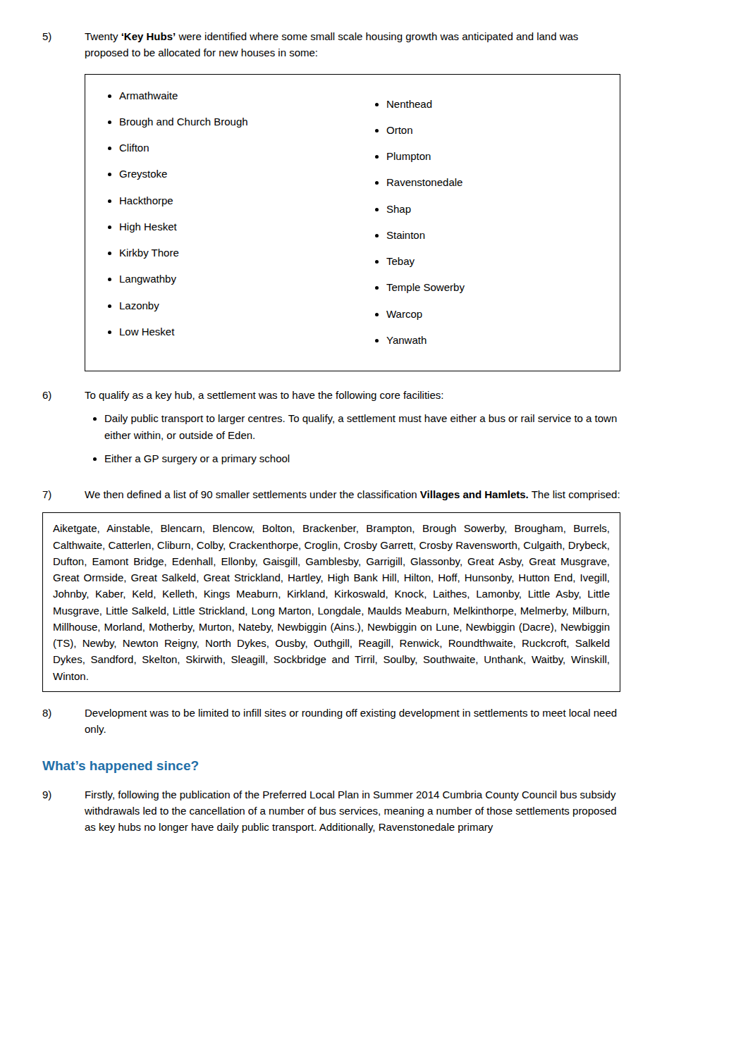5)
Twenty ‘Key Hubs’ were identified where some small scale housing growth was anticipated and land was proposed to be allocated for new houses in some:
Armathwaite
Brough and Church Brough
Clifton
Greystoke
Hackthorpe
High Hesket
Kirkby Thore
Langwathby
Lazonby
Low Hesket
Nenthead
Orton
Plumpton
Ravenstonedale
Shap
Stainton
Tebay
Temple Sowerby
Warcop
Yanwath
6)
To qualify as a key hub, a settlement was to have the following core facilities:
Daily public transport to larger centres. To qualify, a settlement must have either a bus or rail service to a town either within, or outside of Eden.
Either a GP surgery or a primary school
7)
We then defined a list of 90 smaller settlements under the classification Villages and Hamlets. The list comprised:
Aiketgate, Ainstable, Blencarn, Blencow, Bolton, Brackenber, Brampton, Brough Sowerby, Brougham, Burrels, Calthwaite, Catterlen, Cliburn, Colby, Crackenthorpe, Croglin, Crosby Garrett, Crosby Ravensworth, Culgaith, Drybeck, Dufton, Eamont Bridge, Edenhall, Ellonby, Gaisgill, Gamblesby, Garrigill, Glassonby, Great Asby, Great Musgrave, Great Ormside, Great Salkeld, Great Strickland, Hartley, High Bank Hill, Hilton, Hoff, Hunsonby, Hutton End, Ivegill, Johnby, Kaber, Keld, Kelleth, Kings Meaburn, Kirkland, Kirkoswald, Knock, Laithes, Lamonby, Little Asby, Little Musgrave, Little Salkeld, Little Strickland, Long Marton, Longdale, Maulds Meaburn, Melkinthorpe, Melmerby, Milburn, Millhouse, Morland, Motherby, Murton, Nateby, Newbiggin (Ains.), Newbiggin on Lune, Newbiggin (Dacre), Newbiggin (TS), Newby, Newton Reigny, North Dykes, Ousby, Outhgill, Reagill, Renwick, Roundthwaite, Ruckcroft, Salkeld Dykes, Sandford, Skelton, Skirwith, Sleagill, Sockbridge and Tirril, Soulby, Southwaite, Unthank, Waitby, Winskill, Winton.
8)
Development was to be limited to infill sites or rounding off existing development in settlements to meet local need only.
What’s happened since?
9)
Firstly, following the publication of the Preferred Local Plan in Summer 2014 Cumbria County Council bus subsidy withdrawals led to the cancellation of a number of bus services, meaning a number of those settlements proposed as key hubs no longer have daily public transport. Additionally, Ravenstonedale primary